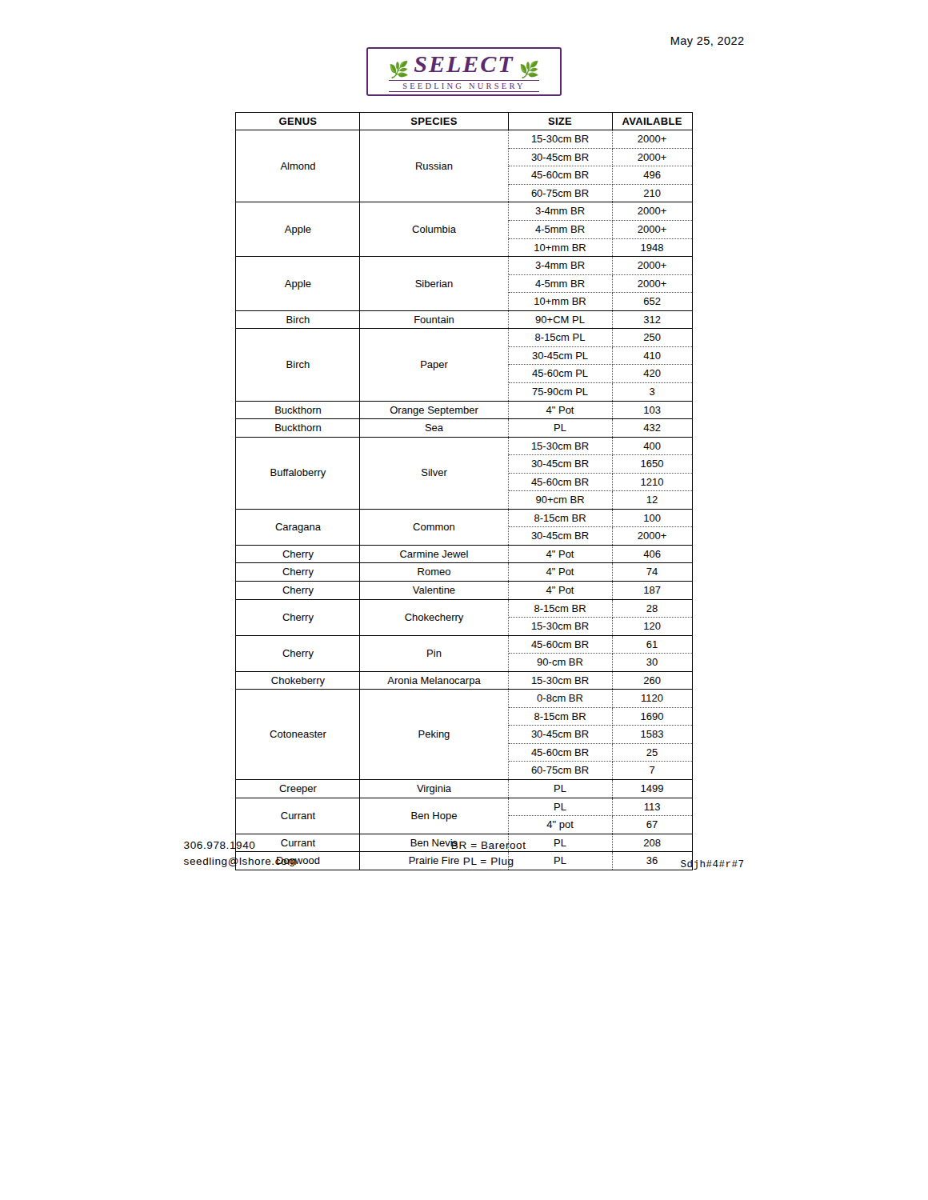May 25, 2022
🌿SELECT🌿
SEEDLING NURSERY
| GENUS | SPECIES | SIZE | AVAILABLE |
| --- | --- | --- | --- |
| Almond | Russian | 15-30cm BR | 2000+ |
| 30-45cm BR | 2000+ |
| 45-60cm BR | 496 |
| 60-75cm BR | 210 |
| Apple | Columbia | 3-4mm BR | 2000+ |
| 4-5mm BR | 2000+ |
| 10+mm BR | 1948 |
| Apple | Siberian | 3-4mm BR | 2000+ |
| 4-5mm BR | 2000+ |
| 10+mm BR | 652 |
| Birch | Fountain | 90+CM PL | 312 |
| Birch | Paper | 8-15cm PL | 250 |
| 30-45cm PL | 410 |
| 45-60cm PL | 420 |
| 75-90cm PL | 3 |
| Buckthorn | Orange September | 4" Pot | 103 |
| Buckthorn | Sea | PL | 432 |
| Buffaloberry | Silver | 15-30cm BR | 400 |
| 30-45cm BR | 1650 |
| 45-60cm BR | 1210 |
| 90+cm BR | 12 |
| Caragana | Common | 8-15cm BR | 100 |
| 30-45cm BR | 2000+ |
| Cherry | Carmine Jewel | 4" Pot | 406 |
| Cherry | Romeo | 4" Pot | 74 |
| Cherry | Valentine | 4" Pot | 187 |
| Cherry | Chokecherry | 8-15cm BR | 28 |
| 15-30cm BR | 120 |
| Cherry | Pin | 45-60cm BR | 61 |
| 90-cm BR | 30 |
| Chokeberry | Aronia Melanocarpa | 15-30cm BR | 260 |
| Cotoneaster | Peking | 0-8cm BR | 1120 |
| 8-15cm BR | 1690 |
| 30-45cm BR | 1583 |
| 45-60cm BR | 25 |
| 60-75cm BR | 7 |
| Creeper | Virginia | PL | 1499 |
| Currant | Ben Hope | PL | 113 |
| 4" pot | 67 |
| Currant | Ben Nevis | PL | 208 |
| Dogwood | Prairie Fire | PL | 36 |
306.978.1940
seedling@lshore.com
BR = Bareroot
PL = Plug
Sdjh#4#r#7